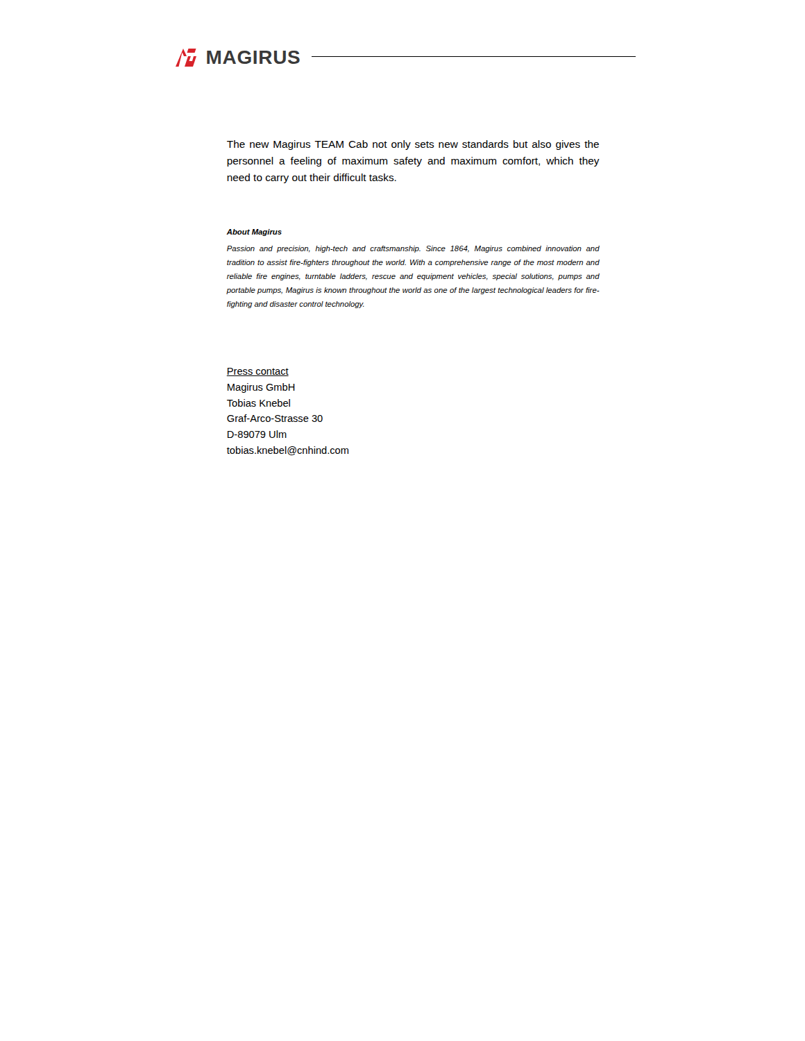MAGIRUS
The new Magirus TEAM Cab not only sets new standards but also gives the personnel a feeling of maximum safety and maximum comfort, which they need to carry out their difficult tasks.
About Magirus
Passion and precision, high-tech and craftsmanship. Since 1864, Magirus combined innovation and tradition to assist fire-fighters throughout the world. With a comprehensive range of the most modern and reliable fire engines, turntable ladders, rescue and equipment vehicles, special solutions, pumps and portable pumps, Magirus is known throughout the world as one of the largest technological leaders for fire-fighting and disaster control technology.
Press contact
Magirus GmbH
Tobias Knebel
Graf-Arco-Strasse 30
D-89079 Ulm
tobias.knebel@cnhind.com